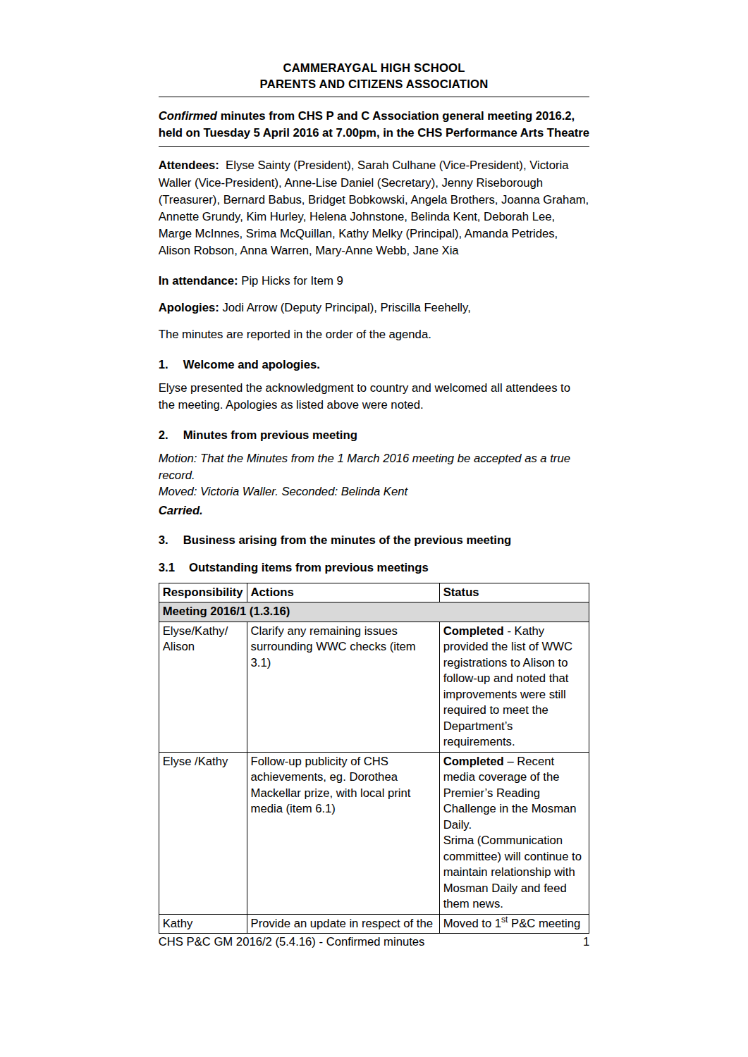CAMMERAYGAL HIGH SCHOOL
PARENTS AND CITIZENS ASSOCIATION
Confirmed minutes from CHS P and C Association general meeting 2016.2, held on Tuesday 5 April 2016 at 7.00pm, in the CHS Performance Arts Theatre
Attendees: Elyse Sainty (President), Sarah Culhane (Vice-President), Victoria Waller (Vice-President), Anne-Lise Daniel (Secretary), Jenny Riseborough (Treasurer), Bernard Babus, Bridget Bobkowski, Angela Brothers, Joanna Graham, Annette Grundy, Kim Hurley, Helena Johnstone, Belinda Kent, Deborah Lee, Marge McInnes, Srima McQuillan, Kathy Melky (Principal), Amanda Petrides, Alison Robson, Anna Warren, Mary-Anne Webb, Jane Xia
In attendance: Pip Hicks for Item 9
Apologies: Jodi Arrow (Deputy Principal), Priscilla Feehelly,
The minutes are reported in the order of the agenda.
1. Welcome and apologies.
Elyse presented the acknowledgment to country and welcomed all attendees to the meeting. Apologies as listed above were noted.
2. Minutes from previous meeting
Motion: That the Minutes from the 1 March 2016 meeting be accepted as a true record.
Moved: Victoria Waller. Seconded: Belinda Kent
Carried.
3. Business arising from the minutes of the previous meeting
3.1 Outstanding items from previous meetings
| Responsibility | Actions | Status |
| --- | --- | --- |
| Meeting 2016/1 (1.3.16) |
| Elyse/Kathy/ Alison | Clarify any remaining issues surrounding WWC checks (item 3.1) | Completed - Kathy provided the list of WWC registrations to Alison to follow-up and noted that improvements were still required to meet the Department’s requirements. |
| Elyse /Kathy | Follow-up publicity of CHS achievements, eg. Dorothea Mackellar prize, with local print media (item 6.1) | Completed – Recent media coverage of the Premier’s Reading Challenge in the Mosman Daily. Srima (Communication committee) will continue to maintain relationship with Mosman Daily and feed them news. |
| Kathy | Provide an update in respect of the | Moved to 1 st P&C meeting |
CHS P&C GM 2016/2 (5.4.16) - Confirmed minutes 1